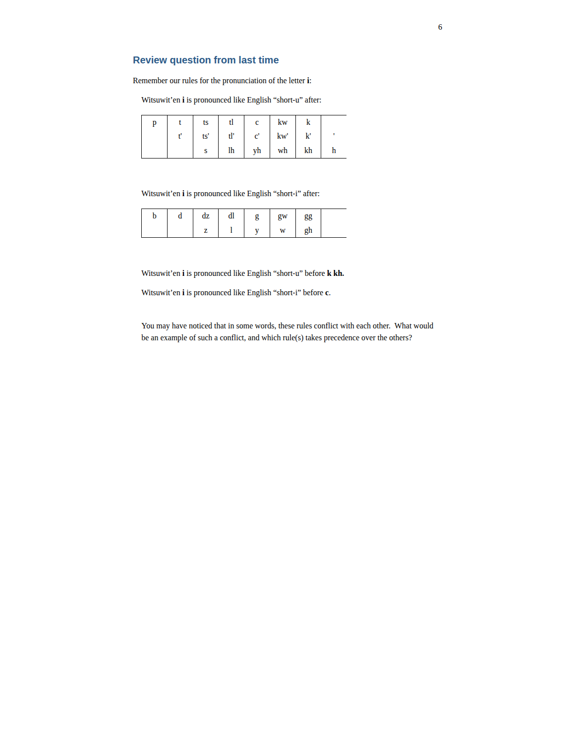6
Review question from last time
Remember our rules for the pronunciation of the letter i:
Witsuwit’en i is pronounced like English “short-u” after:
| p | t | ts | tl | c | kw | k | |
| | t' | ts' | tl' | c' | kw' | k' | ' |
| | | s | lh | yh | wh | kh | h |
Witsuwit’en i is pronounced like English “short-i” after:
| b | d | dz | dl | g | gw | gg | |
| | | z | l | y | w | gh | |
Witsuwit’en i is pronounced like English “short-u” before k kh.
Witsuwit’en i is pronounced like English “short-i” before c.
You may have noticed that in some words, these rules conflict with each other. What would be an example of such a conflict, and which rule(s) takes precedence over the others?